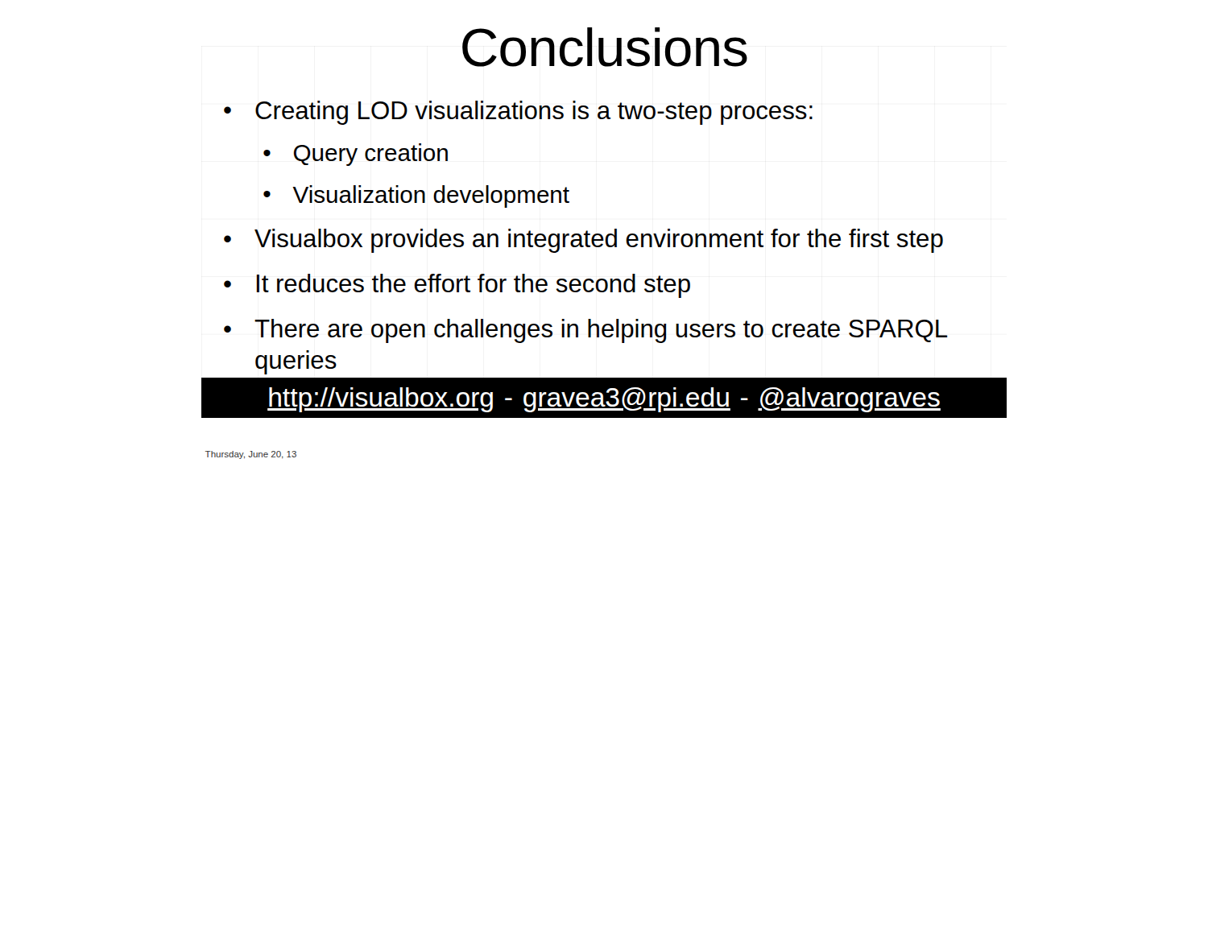Conclusions
Creating LOD visualizations is a two-step process:
Query creation
Visualization development
Visualbox provides an integrated environment for the first step
It reduces the effort for the second step
There are open challenges in helping users to create SPARQL queries
http://visualbox.org-gravea3@rpi.edu-@alvarograves
Thursday, June 20, 13